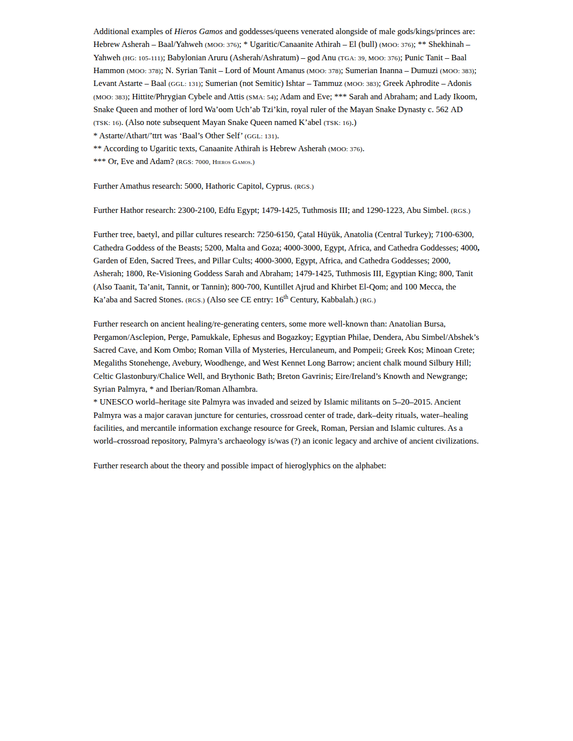Additional examples of Hieros Gamos and goddesses/queens venerated alongside of male gods/kings/princes are: Hebrew Asherah – Baal/Yahweh (MOO: 376); * Ugaritic/Canaanite Athirah – El (bull) (MOO: 376); ** Shekhinah – Yahweh (HG: 105-111); Babylonian Aruru (Asherah/Ashratum) – god Anu (TGA: 39, MOO: 376); Punic Tanit – Baal Hammon (MOO: 378); N. Syrian Tanit – Lord of Mount Amanus (MOO: 378); Sumerian Inanna – Dumuzi (MOO: 383); Levant Astarte – Baal (GGL: 131); Sumerian (not Semitic) Ishtar – Tammuz (MOO: 383); Greek Aphrodite – Adonis (MOO: 383); Hittite/Phrygian Cybele and Attis (SMA: 54); Adam and Eve; *** Sarah and Abraham; and Lady Ikoom, Snake Queen and mother of lord Wa’oom Uch’ab Tzi’kin, royal ruler of the Mayan Snake Dynasty c. 562 AD (TSK: 16). (Also note subsequent Mayan Snake Queen named K’abel (TSK: 16).)
* Astarte/Athart/’ttrt was ‘Baal’s Other Self’ (GGL: 131).
** According to Ugaritic texts, Canaanite Athirah is Hebrew Asherah (MOO: 376).
*** Or, Eve and Adam? (RGS: 7000, Hieros Gamos.)
Further Amathus research: 5000, Hathoric Capitol, Cyprus. (RGS.)
Further Hathor research: 2300-2100, Edfu Egypt; 1479-1425, Tuthmosis III; and 1290-1223, Abu Simbel. (RGS.)
Further tree, baetyl, and pillar cultures research: 7250-6150, Çatal Hüyük, Anatolia (Central Turkey); 7100-6300, Cathedra Goddess of the Beasts; 5200, Malta and Goza; 4000-3000, Egypt, Africa, and Cathedra Goddesses; 4000, Garden of Eden, Sacred Trees, and Pillar Cults; 4000-3000, Egypt, Africa, and Cathedra Goddesses; 2000, Asherah; 1800, Re-Visioning Goddess Sarah and Abraham; 1479-1425, Tuthmosis III, Egyptian King; 800, Tanit (Also Taanit, Ta’anit, Tannit, or Tannin); 800-700, Kuntillet Ajrud and Khirbet El-Qom; and 100 Mecca, the Ka’aba and Sacred Stones. (RGS.) (Also see CE entry: 16th Century, Kabbalah.) (RG.)
Further research on ancient healing/re-generating centers, some more well-known than: Anatolian Bursa, Pergamon/Asclepion, Perge, Pamukkale, Ephesus and Bogazkoy; Egyptian Philae, Dendera, Abu Simbel/Abshek’s Sacred Cave, and Kom Ombo; Roman Villa of Mysteries, Herculaneum, and Pompeii; Greek Kos; Minoan Crete; Megaliths Stonehenge, Avebury, Woodhenge, and West Kennet Long Barrow; ancient chalk mound Silbury Hill; Celtic Glastonbury/Chalice Well, and Brythonic Bath; Breton Gavrinis; Eire/Ireland’s Knowth and Newgrange; Syrian Palmyra, * and Iberian/Roman Alhambra.
* UNESCO world–heritage site Palmyra was invaded and seized by Islamic militants on 5–20–2015. Ancient Palmyra was a major caravan juncture for centuries, crossroad center of trade, dark–deity rituals, water–healing facilities, and mercantile information exchange resource for Greek, Roman, Persian and Islamic cultures. As a world–crossroad repository, Palmyra’s archaeology is/was (?) an iconic legacy and archive of ancient civilizations.
Further research about the theory and possible impact of hieroglyphics on the alphabet: